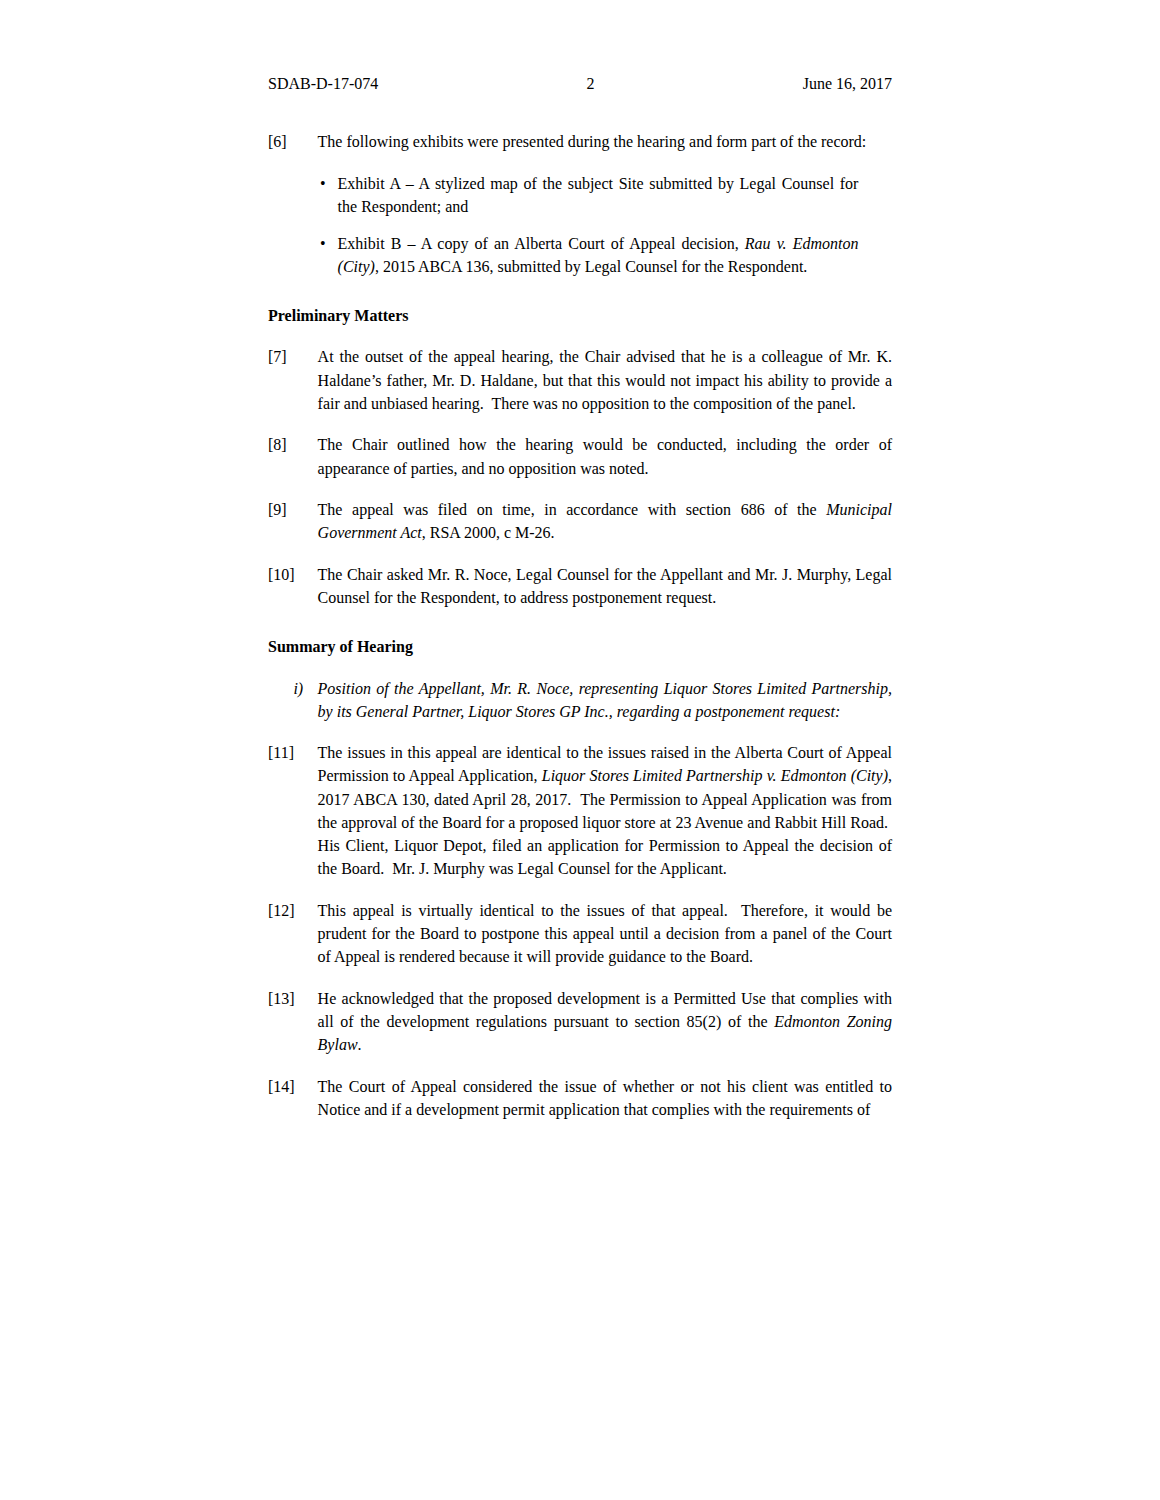SDAB-D-17-074
2
June 16, 2017
[6]
The following exhibits were presented during the hearing and form part of the record:
Exhibit A – A stylized map of the subject Site submitted by Legal Counsel for the Respondent; and
Exhibit B – A copy of an Alberta Court of Appeal decision, Rau v. Edmonton (City), 2015 ABCA 136, submitted by Legal Counsel for the Respondent.
Preliminary Matters
[7]
At the outset of the appeal hearing, the Chair advised that he is a colleague of Mr. K. Haldane’s father, Mr. D. Haldane, but that this would not impact his ability to provide a fair and unbiased hearing. There was no opposition to the composition of the panel.
[8]
The Chair outlined how the hearing would be conducted, including the order of appearance of parties, and no opposition was noted.
[9]
The appeal was filed on time, in accordance with section 686 of the Municipal Government Act, RSA 2000, c M-26.
[10]
The Chair asked Mr. R. Noce, Legal Counsel for the Appellant and Mr. J. Murphy, Legal Counsel for the Respondent, to address postponement request.
Summary of Hearing
i)
Position of the Appellant, Mr. R. Noce, representing Liquor Stores Limited Partnership, by its General Partner, Liquor Stores GP Inc., regarding a postponement request:
[11]
The issues in this appeal are identical to the issues raised in the Alberta Court of Appeal Permission to Appeal Application, Liquor Stores Limited Partnership v. Edmonton (City), 2017 ABCA 130, dated April 28, 2017. The Permission to Appeal Application was from the approval of the Board for a proposed liquor store at 23 Avenue and Rabbit Hill Road. His Client, Liquor Depot, filed an application for Permission to Appeal the decision of the Board. Mr. J. Murphy was Legal Counsel for the Applicant.
[12]
This appeal is virtually identical to the issues of that appeal. Therefore, it would be prudent for the Board to postpone this appeal until a decision from a panel of the Court of Appeal is rendered because it will provide guidance to the Board.
[13]
He acknowledged that the proposed development is a Permitted Use that complies with all of the development regulations pursuant to section 85(2) of the Edmonton Zoning Bylaw.
[14]
The Court of Appeal considered the issue of whether or not his client was entitled to Notice and if a development permit application that complies with the requirements of